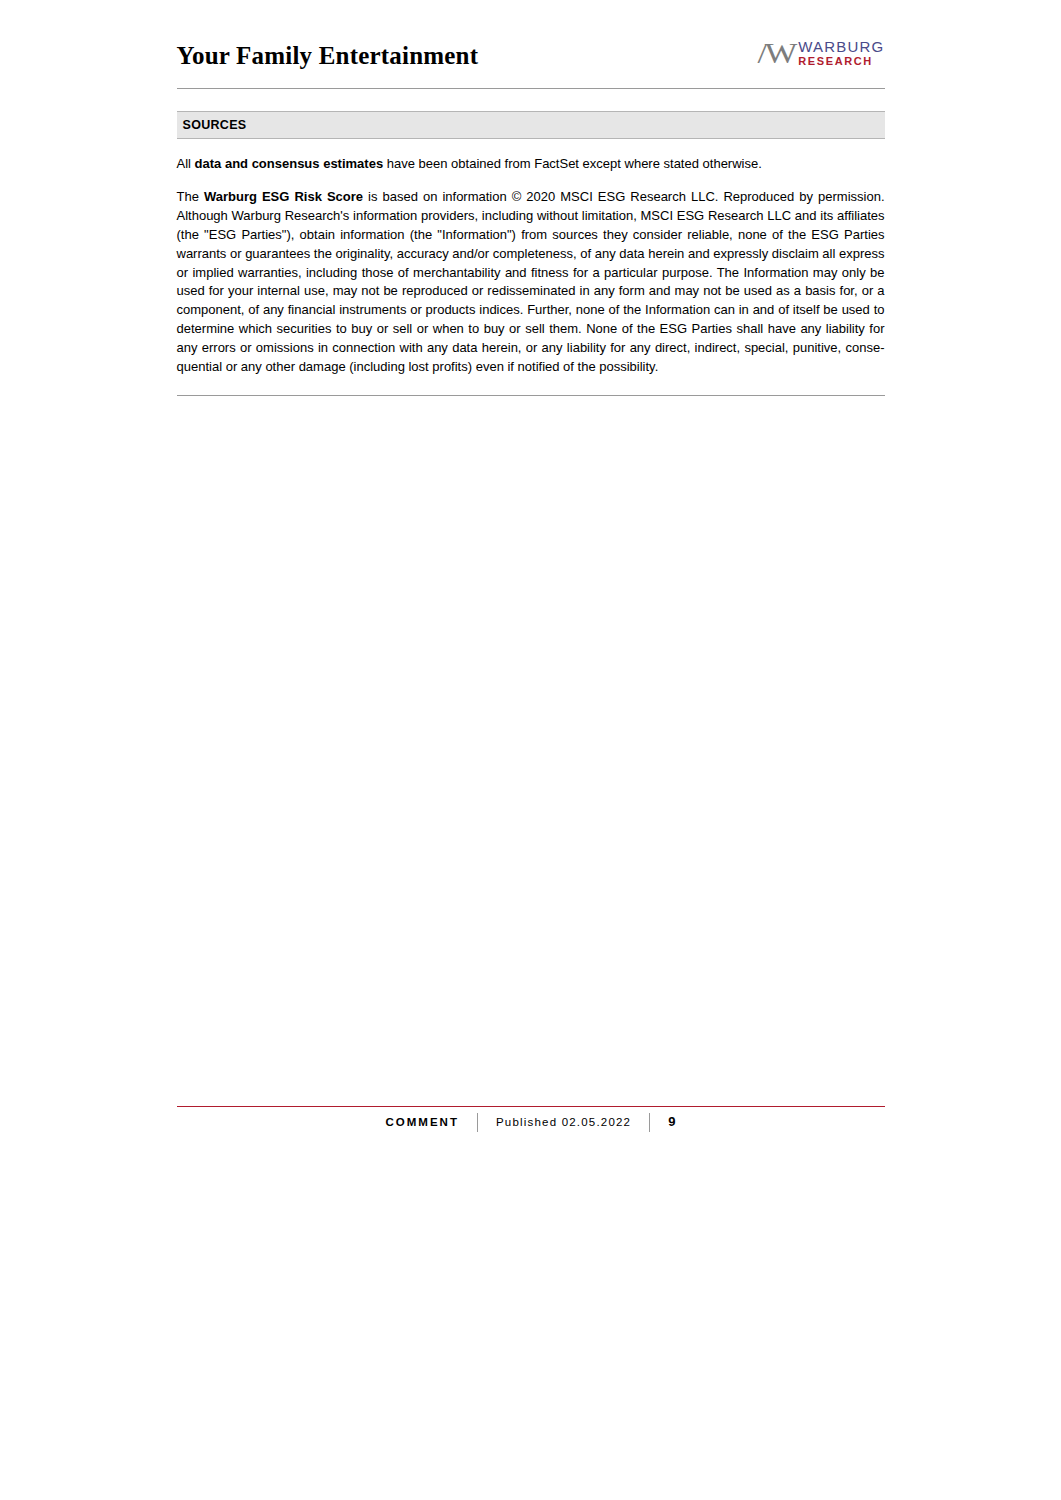Your Family Entertainment
/W WARBURG
RESEARCH
SOURCES
All data and consensus estimates have been obtained from FactSet except where stated otherwise.
The Warburg ESG Risk Score is based on information © 2020 MSCI ESG Research LLC. Reproduced by permission. Although Warburg Research's information providers, including without limitation, MSCI ESG Research LLC and its affiliates (the "ESG Parties"), obtain information (the "Information") from sources they consider reliable, none of the ESG Parties warrants or guarantees the originality, accuracy and/or completeness, of any data herein and expressly disclaim all express or implied warranties, including those of merchantability and fitness for a particular purpose. The Information may only be used for your internal use, may not be reproduced or redisseminated in any form and may not be used as a basis for, or a component, of any financial instruments or products indices. Further, none of the Information can in and of itself be used to determine which securities to buy or sell or when to buy or sell them. None of the ESG Parties shall have any liability for any errors or omissions in connection with any data herein, or any liability for any direct, indirect, special, punitive, consequential or any other damage (including lost profits) even if notified of the possibility.
COMMENT
Published 02.05.2022
9